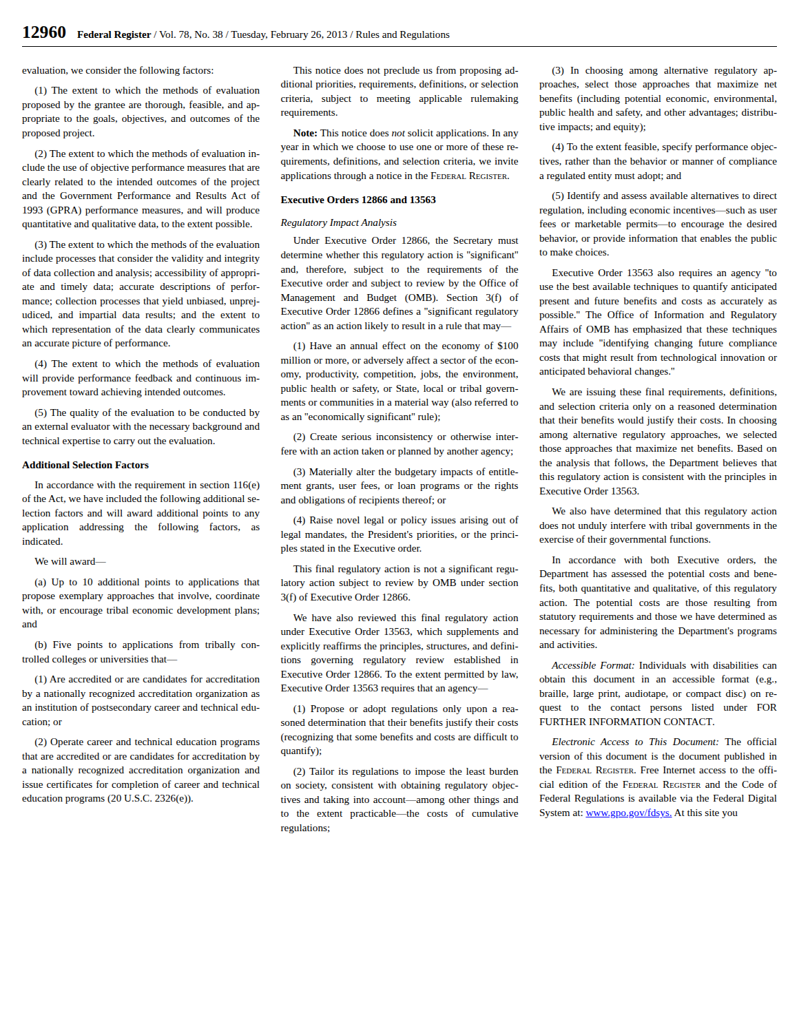12960 Federal Register / Vol. 78, No. 38 / Tuesday, February 26, 2013 / Rules and Regulations
evaluation, we consider the following factors:
(1) The extent to which the methods of evaluation proposed by the grantee are thorough, feasible, and appropriate to the goals, objectives, and outcomes of the proposed project.
(2) The extent to which the methods of evaluation include the use of objective performance measures that are clearly related to the intended outcomes of the project and the Government Performance and Results Act of 1993 (GPRA) performance measures, and will produce quantitative and qualitative data, to the extent possible.
(3) The extent to which the methods of the evaluation include processes that consider the validity and integrity of data collection and analysis; accessibility of appropriate and timely data; accurate descriptions of performance; collection processes that yield unbiased, unprejudiced, and impartial data results; and the extent to which representation of the data clearly communicates an accurate picture of performance.
(4) The extent to which the methods of evaluation will provide performance feedback and continuous improvement toward achieving intended outcomes.
(5) The quality of the evaluation to be conducted by an external evaluator with the necessary background and technical expertise to carry out the evaluation.
Additional Selection Factors
In accordance with the requirement in section 116(e) of the Act, we have included the following additional selection factors and will award additional points to any application addressing the following factors, as indicated.
We will award—
(a) Up to 10 additional points to applications that propose exemplary approaches that involve, coordinate with, or encourage tribal economic development plans; and
(b) Five points to applications from tribally controlled colleges or universities that—
(1) Are accredited or are candidates for accreditation by a nationally recognized accreditation organization as an institution of postsecondary career and technical education; or
(2) Operate career and technical education programs that are accredited or are candidates for accreditation by a nationally recognized accreditation organization and issue certificates for completion of career and technical education programs (20 U.S.C. 2326(e)).
This notice does not preclude us from proposing additional priorities, requirements, definitions, or selection criteria, subject to meeting applicable rulemaking requirements.
Note: This notice does not solicit applications. In any year in which we choose to use one or more of these requirements, definitions, and selection criteria, we invite applications through a notice in the Federal Register.
Executive Orders 12866 and 13563
Regulatory Impact Analysis
Under Executive Order 12866, the Secretary must determine whether this regulatory action is ''significant'' and, therefore, subject to the requirements of the Executive order and subject to review by the Office of Management and Budget (OMB). Section 3(f) of Executive Order 12866 defines a ''significant regulatory action'' as an action likely to result in a rule that may—
(1) Have an annual effect on the economy of $100 million or more, or adversely affect a sector of the economy, productivity, competition, jobs, the environment, public health or safety, or State, local or tribal governments or communities in a material way (also referred to as an ''economically significant'' rule);
(2) Create serious inconsistency or otherwise interfere with an action taken or planned by another agency;
(3) Materially alter the budgetary impacts of entitlement grants, user fees, or loan programs or the rights and obligations of recipients thereof; or
(4) Raise novel legal or policy issues arising out of legal mandates, the President's priorities, or the principles stated in the Executive order.
This final regulatory action is not a significant regulatory action subject to review by OMB under section 3(f) of Executive Order 12866.
We have also reviewed this final regulatory action under Executive Order 13563, which supplements and explicitly reaffirms the principles, structures, and definitions governing regulatory review established in Executive Order 12866. To the extent permitted by law, Executive Order 13563 requires that an agency—
(1) Propose or adopt regulations only upon a reasoned determination that their benefits justify their costs (recognizing that some benefits and costs are difficult to quantify);
(2) Tailor its regulations to impose the least burden on society, consistent with obtaining regulatory objectives and taking into account—among other things and to the extent practicable—the costs of cumulative regulations;
(3) In choosing among alternative regulatory approaches, select those approaches that maximize net benefits (including potential economic, environmental, public health and safety, and other advantages; distributive impacts; and equity);
(4) To the extent feasible, specify performance objectives, rather than the behavior or manner of compliance a regulated entity must adopt; and
(5) Identify and assess available alternatives to direct regulation, including economic incentives—such as user fees or marketable permits—to encourage the desired behavior, or provide information that enables the public to make choices.
Executive Order 13563 also requires an agency ''to use the best available techniques to quantify anticipated present and future benefits and costs as accurately as possible.'' The Office of Information and Regulatory Affairs of OMB has emphasized that these techniques may include ''identifying changing future compliance costs that might result from technological innovation or anticipated behavioral changes.''
We are issuing these final requirements, definitions, and selection criteria only on a reasoned determination that their benefits would justify their costs. In choosing among alternative regulatory approaches, we selected those approaches that maximize net benefits. Based on the analysis that follows, the Department believes that this regulatory action is consistent with the principles in Executive Order 13563.
We also have determined that this regulatory action does not unduly interfere with tribal governments in the exercise of their governmental functions.
In accordance with both Executive orders, the Department has assessed the potential costs and benefits, both quantitative and qualitative, of this regulatory action. The potential costs are those resulting from statutory requirements and those we have determined as necessary for administering the Department's programs and activities.
Accessible Format: Individuals with disabilities can obtain this document in an accessible format (e.g., braille, large print, audiotape, or compact disc) on request to the contact persons listed under FOR FURTHER INFORMATION CONTACT.
Electronic Access to This Document: The official version of this document is the document published in the Federal Register. Free Internet access to the official edition of the Federal Register and the Code of Federal Regulations is available via the Federal Digital System at: www.gpo.gov/fdsys. At this site you